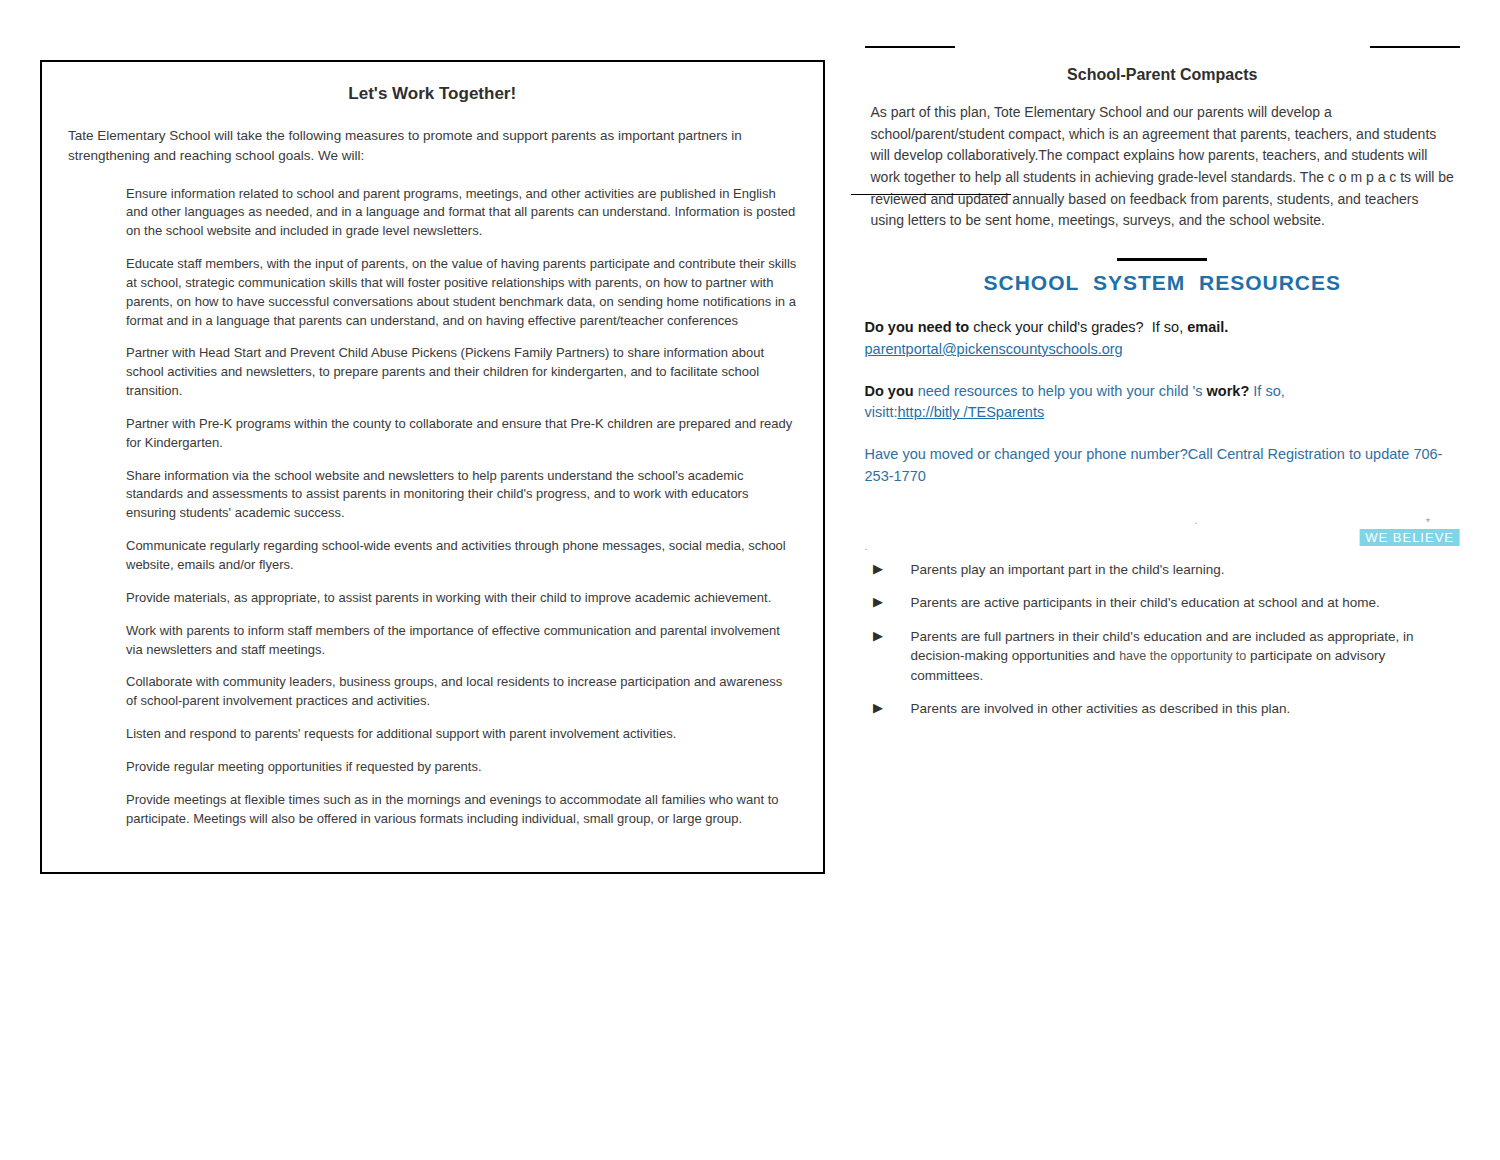Let's Work Together!
Tate Elementary School will take the following measures to promote and support parents as important partners in strengthening and reaching school goals. We will:
Ensure information related to school and parent programs, meetings, and other activities are published in English and other languages as needed, and in a language and format that all parents can understand. Information is posted on the school website and included in grade level newsletters.
Educate staff members, with the input of parents, on the value of having parents participate and contribute their skills at school, strategic communication skills that will foster positive relationships with parents, on how to partner with parents, on how to have successful conversations about student benchmark data, on sending home notifications in a format and in a language that parents can understand, and on having effective parent/teacher conferences
Partner with Head Start and Prevent Child Abuse Pickens (Pickens Family Partners) to share information about school activities and newsletters, to prepare parents and their children for kindergarten, and to facilitate school transition.
Partner with Pre-K programs within the county to collaborate and ensure that Pre-K children are prepared and ready for Kindergarten.
Share information via the school website and newsletters to help parents understand the school's academic standards and assessments to assist parents in monitoring their child's progress, and to work with educators ensuring students' academic success.
Communicate regularly regarding school-wide events and activities through phone messages, social media, school website, emails and/or flyers.
Provide materials, as appropriate, to assist parents in working with their child to improve academic achievement.
Work with parents to inform staff members of the importance of effective communication and parental involvement via newsletters and staff meetings.
Collaborate with community leaders, business groups, and local residents to increase participation and awareness of school-parent involvement practices and activities.
Listen and respond to parents' requests for additional support with parent involvement activities.
Provide regular meeting opportunities if requested by parents.
Provide meetings at flexible times such as in the mornings and evenings to accommodate all families who want to participate. Meetings will also be offered in various formats including individual, small group, or large group.
School-Parent Compacts
As part of this plan, Tote Elementary School and our parents will develop a school/parent/student compact, which is an agreement that parents, teachers, and students will develop collaboratively.The compact explains how parents, teachers, and students will work together to help all students in achieving grade-level standards. The c o m p a c ts will be reviewed and updated annually based on feedback from parents, students, and teachers using letters to be sent home, meetings, surveys, and the school website.
SCHOOL SYSTEM RESOURCES
Do you need to check your child's grades? If so, email. parentportal@pickenscountyschools.org
Do you need resources to help you with your child 's work? If so, visitt:http://bitly /TESparents
Have you moved or changed your phone number?Call Central Registration to update 706-253-1770
. . * .
WE BELIEVE
Parents play an important part in the child's learning.
Parents are active participants in their child's education at school and at home.
Parents are full partners in their child's education and are included as appropriate, in decision-making opportunities and have the opportunity to participate on advisory committees.
Parents are involved in other activities as described in this plan.